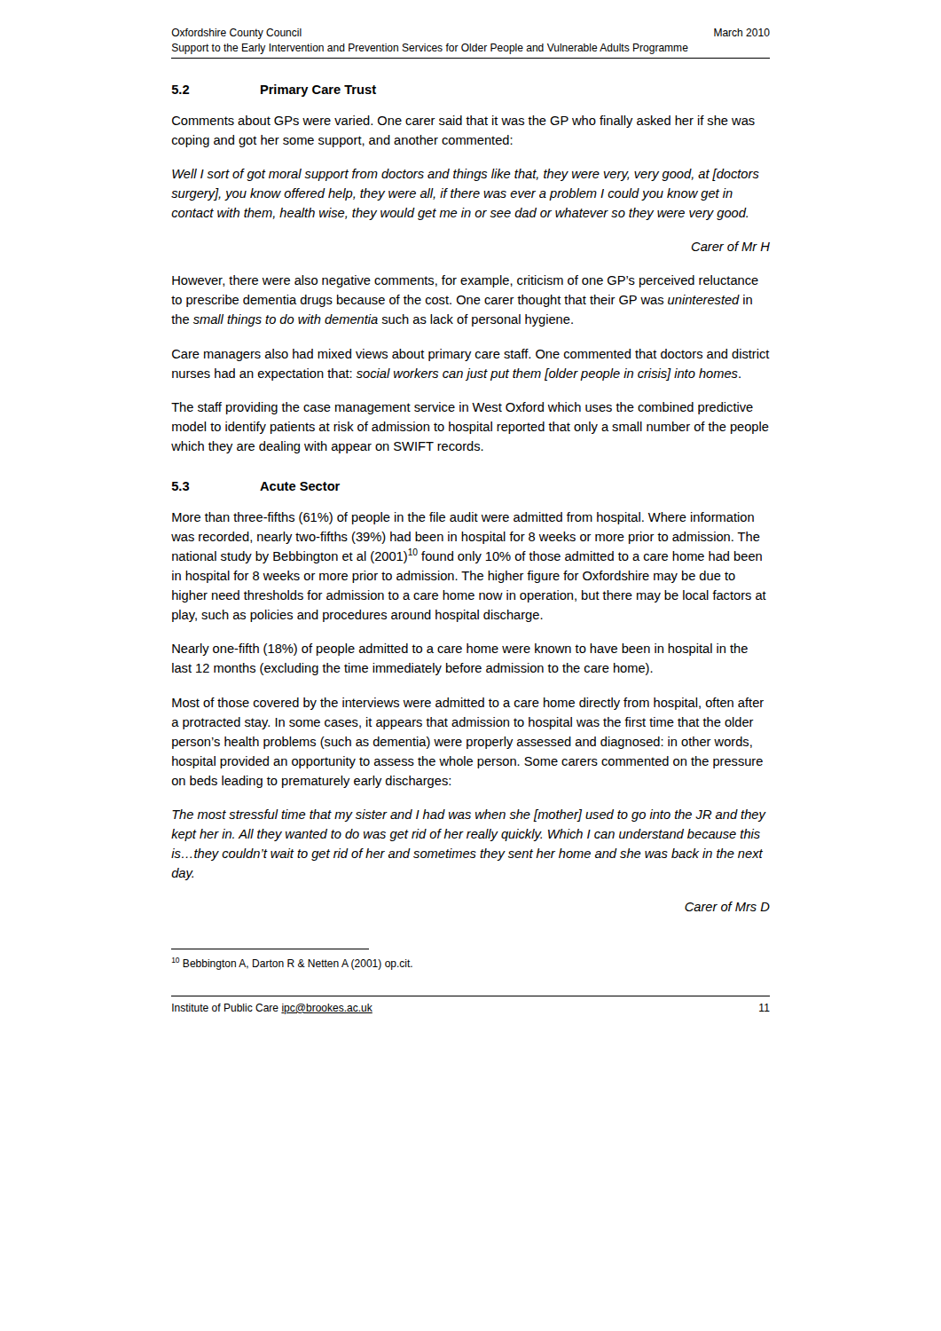Oxfordshire County Council
Support to the Early Intervention and Prevention Services for Older People and Vulnerable Adults Programme
March 2010
5.2 Primary Care Trust
Comments about GPs were varied. One carer said that it was the GP who finally asked her if she was coping and got her some support, and another commented:
Well I sort of got moral support from doctors and things like that, they were very, very good, at [doctors surgery], you know offered help, they were all, if there was ever a problem I could you know get in contact with them, health wise, they would get me in or see dad or whatever so they were very good.
Carer of Mr H
However, there were also negative comments, for example, criticism of one GP’s perceived reluctance to prescribe dementia drugs because of the cost. One carer thought that their GP was uninterested in the small things to do with dementia such as lack of personal hygiene.
Care managers also had mixed views about primary care staff. One commented that doctors and district nurses had an expectation that: social workers can just put them [older people in crisis] into homes.
The staff providing the case management service in West Oxford which uses the combined predictive model to identify patients at risk of admission to hospital reported that only a small number of the people which they are dealing with appear on SWIFT records.
5.3 Acute Sector
More than three-fifths (61%) of people in the file audit were admitted from hospital. Where information was recorded, nearly two-fifths (39%) had been in hospital for 8 weeks or more prior to admission. The national study by Bebbington et al (2001)10 found only 10% of those admitted to a care home had been in hospital for 8 weeks or more prior to admission. The higher figure for Oxfordshire may be due to higher need thresholds for admission to a care home now in operation, but there may be local factors at play, such as policies and procedures around hospital discharge.
Nearly one-fifth (18%) of people admitted to a care home were known to have been in hospital in the last 12 months (excluding the time immediately before admission to the care home).
Most of those covered by the interviews were admitted to a care home directly from hospital, often after a protracted stay. In some cases, it appears that admission to hospital was the first time that the older person’s health problems (such as dementia) were properly assessed and diagnosed: in other words, hospital provided an opportunity to assess the whole person. Some carers commented on the pressure on beds leading to prematurely early discharges:
The most stressful time that my sister and I had was when she [mother] used to go into the JR and they kept her in. All they wanted to do was get rid of her really quickly. Which I can understand because this is…they couldn’t wait to get rid of her and sometimes they sent her home and she was back in the next day.
Carer of Mrs D
10 Bebbington A, Darton R & Netten A (2001) op.cit.
Institute of Public Care ipc@brookes.ac.uk
11